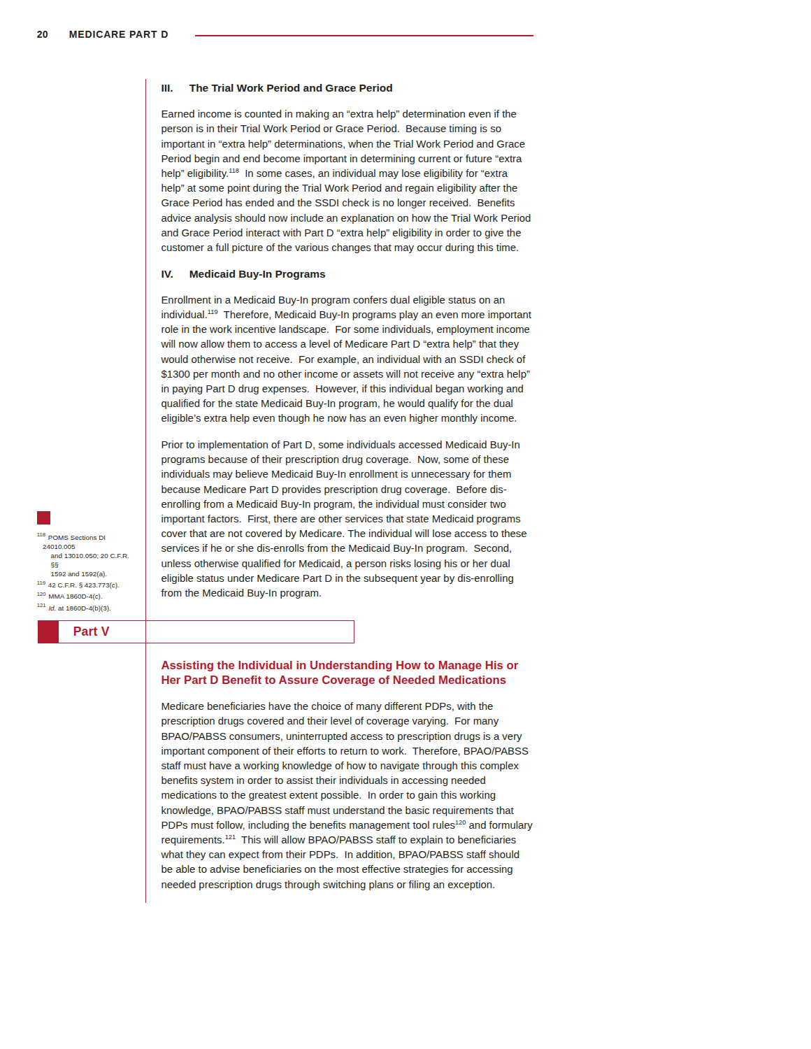20
MEDICARE PART D
118 POMS Sections DI 24010.005 and 13010.050; 20 C.F.R. §§ 1592 and 1592(a).
119 42 C.F.R. § 423.773(c).
120 MMA 1860D-4(c).
121 Id. at 1860D-4(b)(3).
III. The Trial Work Period and Grace Period
Earned income is counted in making an “extra help” determination even if the person is in their Trial Work Period or Grace Period. Because timing is so important in “extra help” determinations, when the Trial Work Period and Grace Period begin and end become important in determining current or future “extra help” eligibility.118 In some cases, an individual may lose eligibility for “extra help” at some point during the Trial Work Period and regain eligibility after the Grace Period has ended and the SSDI check is no longer received. Benefits advice analysis should now include an explanation on how the Trial Work Period and Grace Period interact with Part D “extra help” eligibility in order to give the customer a full picture of the various changes that may occur during this time.
IV. Medicaid Buy-In Programs
Enrollment in a Medicaid Buy-In program confers dual eligible status on an individual.119 Therefore, Medicaid Buy-In programs play an even more important role in the work incentive landscape. For some individuals, employment income will now allow them to access a level of Medicare Part D “extra help” that they would otherwise not receive. For example, an individual with an SSDI check of $1300 per month and no other income or assets will not receive any “extra help” in paying Part D drug expenses. However, if this individual began working and qualified for the state Medicaid Buy-In program, he would qualify for the dual eligible’s extra help even though he now has an even higher monthly income.
Prior to implementation of Part D, some individuals accessed Medicaid Buy-In programs because of their prescription drug coverage. Now, some of these individuals may believe Medicaid Buy-In enrollment is unnecessary for them because Medicare Part D provides prescription drug coverage. Before dis-enrolling from a Medicaid Buy-In program, the individual must consider two important factors. First, there are other services that state Medicaid programs cover that are not covered by Medicare. The individual will lose access to these services if he or she dis-enrolls from the Medicaid Buy-In program. Second, unless otherwise qualified for Medicaid, a person risks losing his or her dual eligible status under Medicare Part D in the subsequent year by dis-enrolling from the Medicaid Buy-In program.
Part V
Assisting the Individual in Understanding How to Manage His or Her Part D Benefit to Assure Coverage of Needed Medications
Medicare beneficiaries have the choice of many different PDPs, with the prescription drugs covered and their level of coverage varying. For many BPAO/PABSS consumers, uninterrupted access to prescription drugs is a very important component of their efforts to return to work. Therefore, BPAO/PABSS staff must have a working knowledge of how to navigate through this complex benefits system in order to assist their individuals in accessing needed medications to the greatest extent possible. In order to gain this working knowledge, BPAO/PABSS staff must understand the basic requirements that PDPs must follow, including the benefits management tool rules120 and formulary requirements.121 This will allow BPAO/PABSS staff to explain to beneficiaries what they can expect from their PDPs. In addition, BPAO/PABSS staff should be able to advise beneficiaries on the most effective strategies for accessing needed prescription drugs through switching plans or filing an exception.